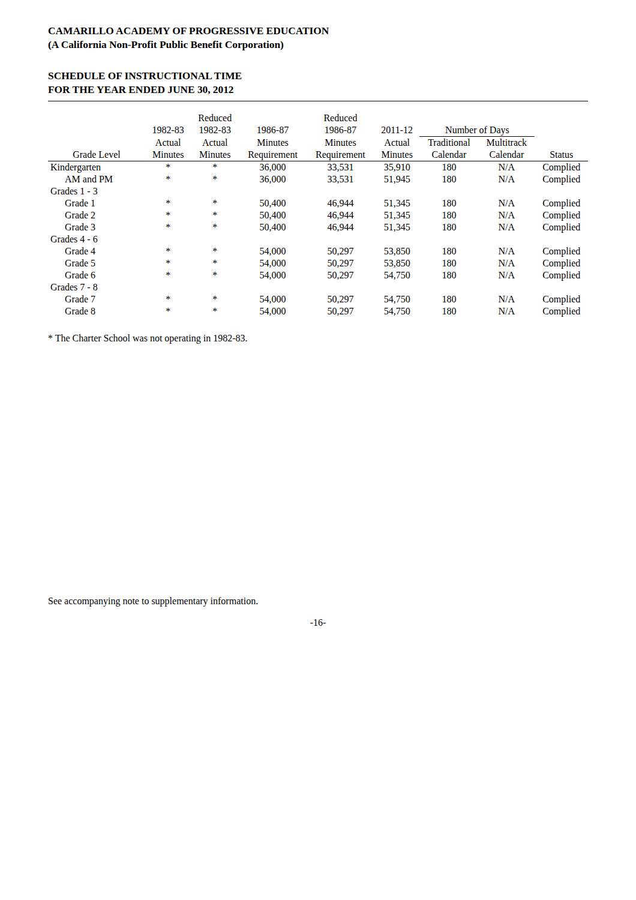CAMARILLO ACADEMY OF PROGRESSIVE EDUCATION
(A California Non-Profit Public Benefit Corporation)
SCHEDULE OF INSTRUCTIONAL TIME
FOR THE YEAR ENDED JUNE 30, 2012
| | | Reduced | | Reduced | | | |
| --- | --- | --- | --- | --- | --- | --- | --- |
| | 1982-83 | 1982-83 | 1986-87 | 1986-87 | 2011-12 | Number of Days | |
| | Actual | Actual | Minutes | Minutes | Actual | Traditional | Multitrack | |
| Grade Level | Minutes | Minutes | Requirement | Requirement | Minutes | Calendar | Calendar | Status |
| Kindergarten | * | * | 36,000 | 33,531 | 35,910 | 180 | N/A | Complied |
| AM and PM | * | * | 36,000 | 33,531 | 51,945 | 180 | N/A | Complied |
| Grades 1 - 3 | | | | | | | | |
| Grade 1 | * | * | 50,400 | 46,944 | 51,345 | 180 | N/A | Complied |
| Grade 2 | * | * | 50,400 | 46,944 | 51,345 | 180 | N/A | Complied |
| Grade 3 | * | * | 50,400 | 46,944 | 51,345 | 180 | N/A | Complied |
| Grades 4 - 6 | | | | | | | | |
| Grade 4 | * | * | 54,000 | 50,297 | 53,850 | 180 | N/A | Complied |
| Grade 5 | * | * | 54,000 | 50,297 | 53,850 | 180 | N/A | Complied |
| Grade 6 | * | * | 54,000 | 50,297 | 54,750 | 180 | N/A | Complied |
| Grades 7 - 8 | | | | | | | | |
| Grade 7 | * | * | 54,000 | 50,297 | 54,750 | 180 | N/A | Complied |
| Grade 8 | * | * | 54,000 | 50,297 | 54,750 | 180 | N/A | Complied |
* The Charter School was not operating in 1982-83.
See accompanying note to supplementary information.
-16-